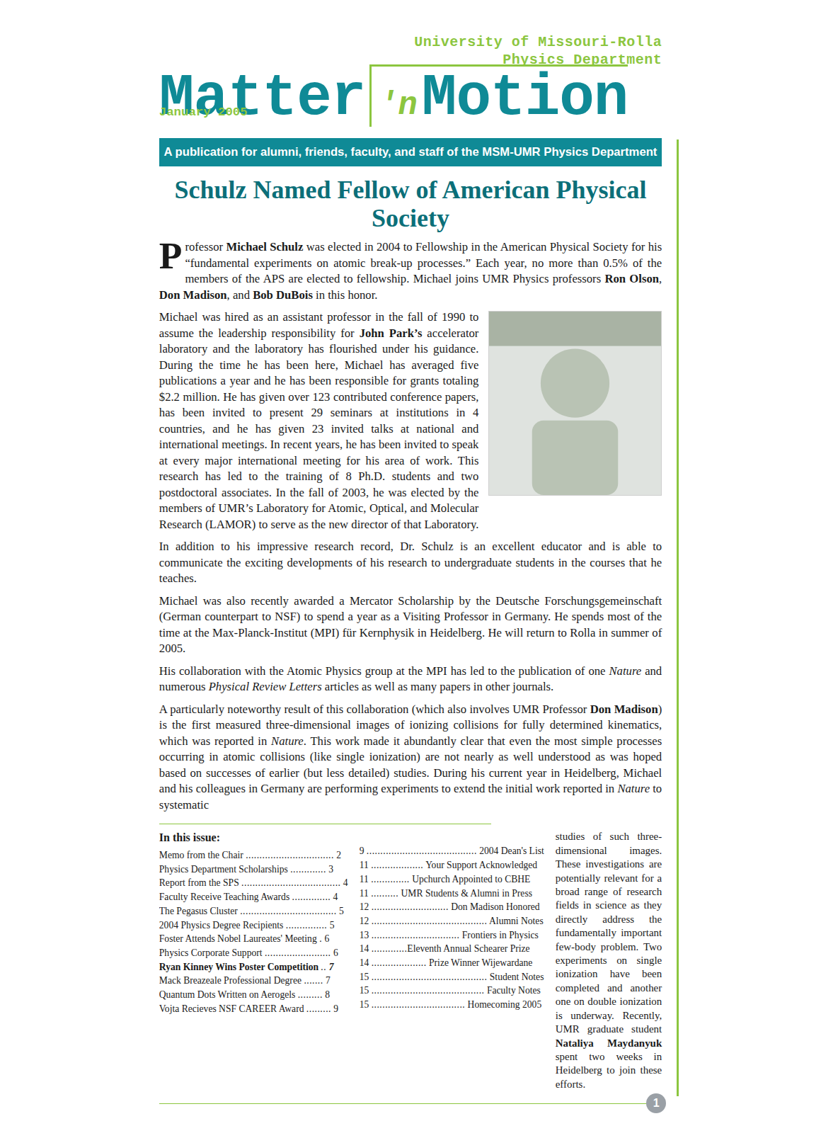University of Missouri-Rolla
Physics Department
Matter
'n
Motion
January 2005
A publication for alumni, friends, faculty, and staff of the MSM-UMR Physics Department
Schulz Named Fellow of American Physical Society
Professor Michael Schulz was elected in 2004 to Fellowship in the American Physical Society for his “fundamental experiments on atomic break-up processes.” Each year, no more than 0.5% of the members of the APS are elected to fellowship. Michael joins UMR Physics professors Ron Olson, Don Madison, and Bob DuBois in this honor.
Michael was hired as an assistant professor in the fall of 1990 to assume the leadership responsibility for John Park’s accelerator laboratory and the laboratory has flourished under his guidance. During the time he has been here, Michael has averaged five publications a year and he has been responsible for grants totaling $2.2 million. He has given over 123 contributed conference papers, has been invited to present 29 seminars at institutions in 4 countries, and he has given 23 invited talks at national and international meetings. In recent years, he has been invited to speak at every major international meeting for his area of work. This research has led to the training of 8 Ph.D. students and two postdoctoral associates. In the fall of 2003, he was elected by the members of UMR’s Laboratory for Atomic, Optical, and Molecular Research (LAMOR) to serve as the new director of that Laboratory.
In addition to his impressive research record, Dr. Schulz is an excellent educator and is able to communicate the exciting developments of his research to undergraduate students in the courses that he teaches.
Michael was also recently awarded a Mercator Scholarship by the Deutsche Forschungsgemeinschaft (German counterpart to NSF) to spend a year as a Visiting Professor in Germany. He spends most of the time at the Max-Planck-Institut (MPI) für Kernphysik in Heidelberg. He will return to Rolla in summer of 2005.
His collaboration with the Atomic Physics group at the MPI has led to the publication of one Nature and numerous Physical Review Letters articles as well as many papers in other journals.
A particularly noteworthy result of this collaboration (which also involves UMR Professor Don Madison) is the first measured three-dimensional images of ionizing collisions for fully determined kinematics, which was reported in Nature. This work made it abundantly clear that even the most simple processes occurring in atomic collisions (like single ionization) are not nearly as well understood as was hoped based on successes of earlier (but less detailed) studies. During his current year in Heidelberg, Michael and his colleagues in Germany are performing experiments to extend the initial work reported in Nature to systematic
In this issue:
Memo from the Chair ................................ 2
Physics Department Scholarships ............. 3
Report from the SPS .................................... 4
Faculty Receive Teaching Awards .............. 4
The Pegasus Cluster ................................... 5
2004 Physics Degree Recipients ............... 5
Foster Attends Nobel Laureates' Meeting . 6
Physics Corporate Support ........................ 6
Ryan Kinney Wins Poster Competition .. 7
Mack Breazeale Professional Degree ....... 7
Quantum Dots Written on Aerogels ......... 8
Vojta Recieves NSF CAREER Award ......... 9
9 ........................................ 2004 Dean's List
11 ................... Your Support Acknowledged
11 .............. Upchurch Appointed to CBHE
11 .......... UMR Students & Alumni in Press
12 ............................ Don Madison Honored
12 .......................................... Alumni Notes
13 ................................ Frontiers in Physics
14 ............. Eleventh Annual Schearer Prize
14 .................... Prize Winner Wijewardane
15 .......................................... Student Notes
15 ......................................... Faculty Notes
15 .................................. Homecoming 2005
studies of such three-dimensional images. These investigations are potentially relevant for a broad range of research fields in science as they directly address the fundamentally important few-body problem. Two experiments on single ionization have been completed and another one on double ionization is underway. Recently, UMR graduate student Nataliya Maydanyuk spent two weeks in Heidelberg to join these efforts.
1